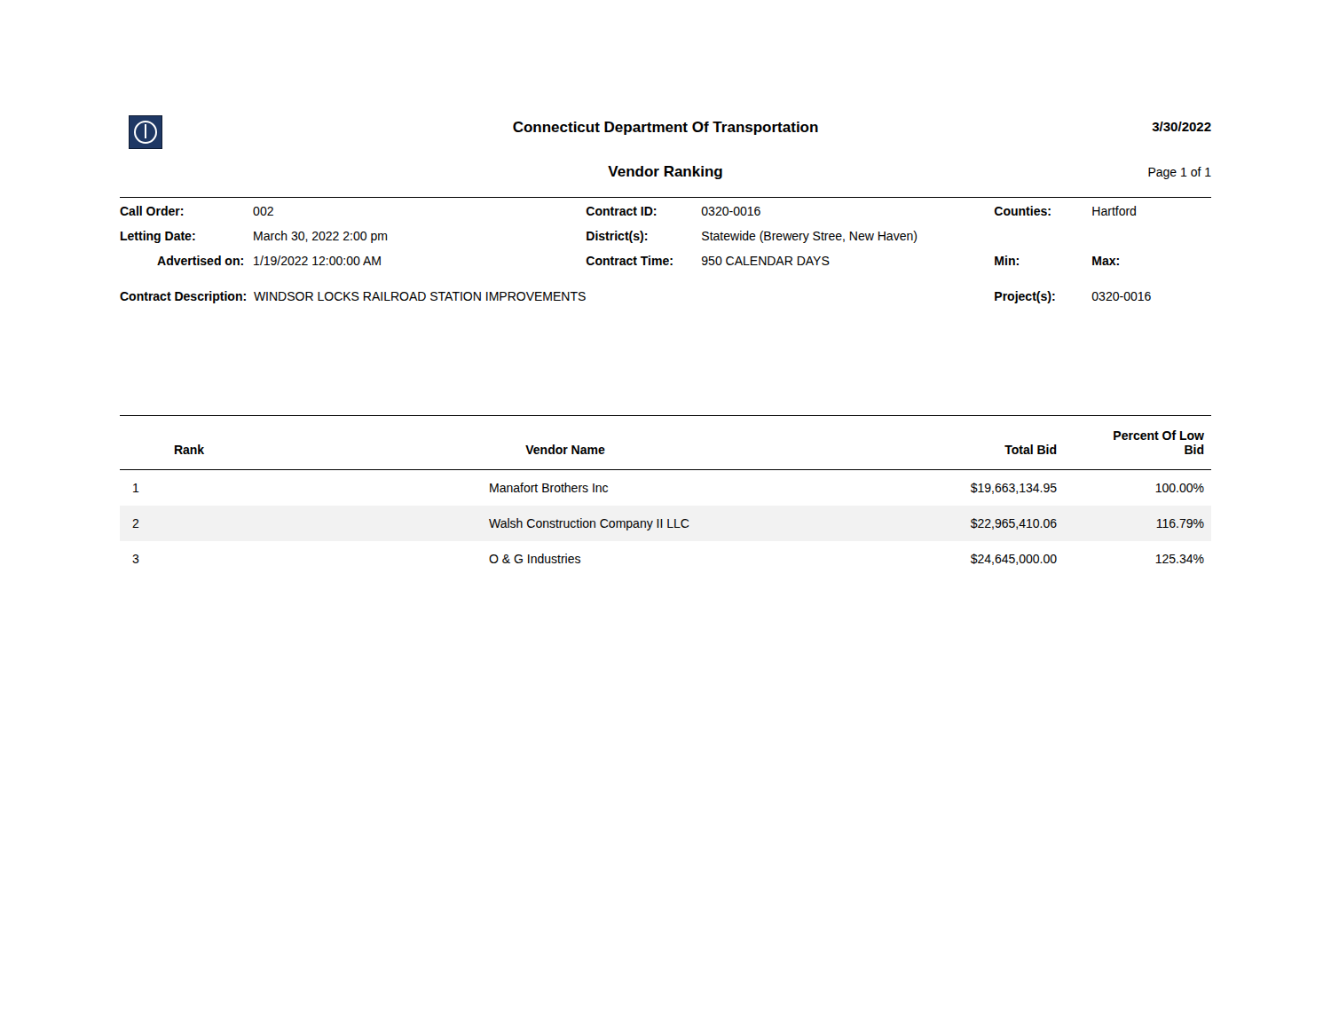Connecticut Department Of Transportation
3/30/2022
Vendor Ranking
Page 1 of 1
| Call Order: | 002 | Contract ID: | 0320-0016 | Counties: | Hartford |
| Letting Date: | March 30, 2022 2:00 pm | District(s): | Statewide (Brewery Stree, New Haven) | | |
| Advertised on: | 1/19/2022 12:00:00 AM | Contract Time: | 950 CALENDAR DAYS | Min: | Max: |
| Contract Description: WINDSOR LOCKS RAILROAD STATION IMPROVEMENTS | | | Project(s): | 0320-0016 |
| Rank | Vendor Name | Total Bid | Percent Of Low Bid |
| --- | --- | --- | --- |
| 1 | Manafort Brothers Inc | $19,663,134.95 | 100.00% |
| 2 | Walsh Construction Company II LLC | $22,965,410.06 | 116.79% |
| 3 | O & G Industries | $24,645,000.00 | 125.34% |